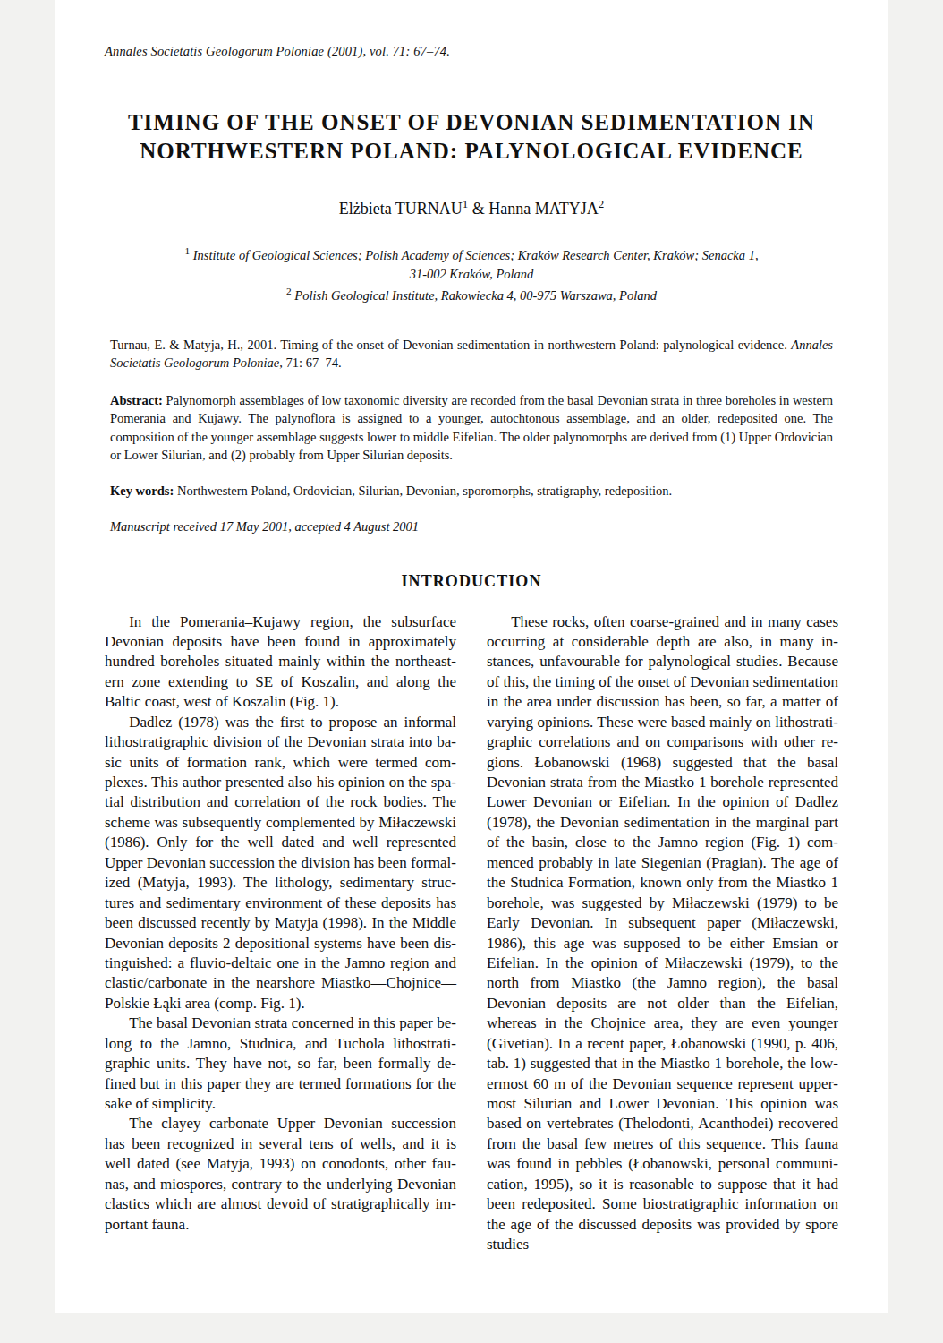Annales Societatis Geologorum Poloniae (2001), vol. 71: 67–74.
Timing of the onset of Devonian sedimentation in
northwestern Poland: palynological evidence
Elżbieta TURNAU1 & Hanna MATYJA2
1 Institute of Geological Sciences; Polish Academy of Sciences; Kraków Research Center, Kraków; Senacka 1,
31-002 Kraków, Poland
2 Polish Geological Institute, Rakowiecka 4, 00-975 Warszawa, Poland
Turnau, E. & Matyja, H., 2001. Timing of the onset of Devonian sedimentation in northwestern Poland: palynological evidence. Annales Societatis Geologorum Poloniae, 71: 67–74.
Abstract: Palynomorph assemblages of low taxonomic diversity are recorded from the basal Devonian strata in three boreholes in western Pomerania and Kujawy. The palynoflora is assigned to a younger, autochtonous assemblage, and an older, redeposited one. The composition of the younger assemblage suggests lower to middle Eifelian. The older palynomorphs are derived from (1) Upper Ordovician or Lower Silurian, and (2) probably from Upper Silurian deposits.
Key words: Northwestern Poland, Ordovician, Silurian, Devonian, sporomorphs, stratigraphy, redeposition.
Manuscript received 17 May 2001, accepted 4 August 2001
INTRODUCTION
In the Pomerania–Kujawy region, the subsurface Devonian deposits have been found in approximately hundred boreholes situated mainly within the northeastern zone extending to SE of Koszalin, and along the Baltic coast, west of Koszalin (Fig. 1).
Dadlez (1978) was the first to propose an informal lithostratigraphic division of the Devonian strata into basic units of formation rank, which were termed complexes. This author presented also his opinion on the spatial distribution and correlation of the rock bodies. The scheme was subsequently complemented by Miłaczewski (1986). Only for the well dated and well represented Upper Devonian succession the division has been formalized (Matyja, 1993). The lithology, sedimentary structures and sedimentary environment of these deposits has been discussed recently by Matyja (1998). In the Middle Devonian deposits 2 depositional systems have been distinguished: a fluvio-deltaic one in the Jamno region and clastic/carbonate in the nearshore Miastko—Chojnice—Polskie Łąki area (comp. Fig. 1).
The basal Devonian strata concerned in this paper belong to the Jamno, Studnica, and Tuchola lithostratigraphic units. They have not, so far, been formally defined but in this paper they are termed formations for the sake of simplicity.
The clayey carbonate Upper Devonian succession has been recognized in several tens of wells, and it is well dated (see Matyja, 1993) on conodonts, other faunas, and miospores, contrary to the underlying Devonian clastics which are almost devoid of stratigraphically important fauna.
These rocks, often coarse-grained and in many cases occurring at considerable depth are also, in many instances, unfavourable for palynological studies. Because of this, the timing of the onset of Devonian sedimentation in the area under discussion has been, so far, a matter of varying opinions. These were based mainly on lithostratigraphic correlations and on comparisons with other regions. Łobanowski (1968) suggested that the basal Devonian strata from the Miastko 1 borehole represented Lower Devonian or Eifelian. In the opinion of Dadlez (1978), the Devonian sedimentation in the marginal part of the basin, close to the Jamno region (Fig. 1) commenced probably in late Siegenian (Pragian). The age of the Studnica Formation, known only from the Miastko 1 borehole, was suggested by Miłaczewski (1979) to be Early Devonian. In subsequent paper (Miłaczewski, 1986), this age was supposed to be either Emsian or Eifelian. In the opinion of Miłaczewski (1979), to the north from Miastko (the Jamno region), the basal Devonian deposits are not older than the Eifelian, whereas in the Chojnice area, they are even younger (Givetian). In a recent paper, Łobanowski (1990, p. 406, tab. 1) suggested that in the Miastko 1 borehole, the lowermost 60 m of the Devonian sequence represent uppermost Silurian and Lower Devonian. This opinion was based on vertebrates (Thelodonti, Acanthodei) recovered from the basal few metres of this sequence. This fauna was found in pebbles (Łobanowski, personal communication, 1995), so it is reasonable to suppose that it had been redeposited. Some biostratigraphic information on the age of the discussed deposits was provided by spore studies